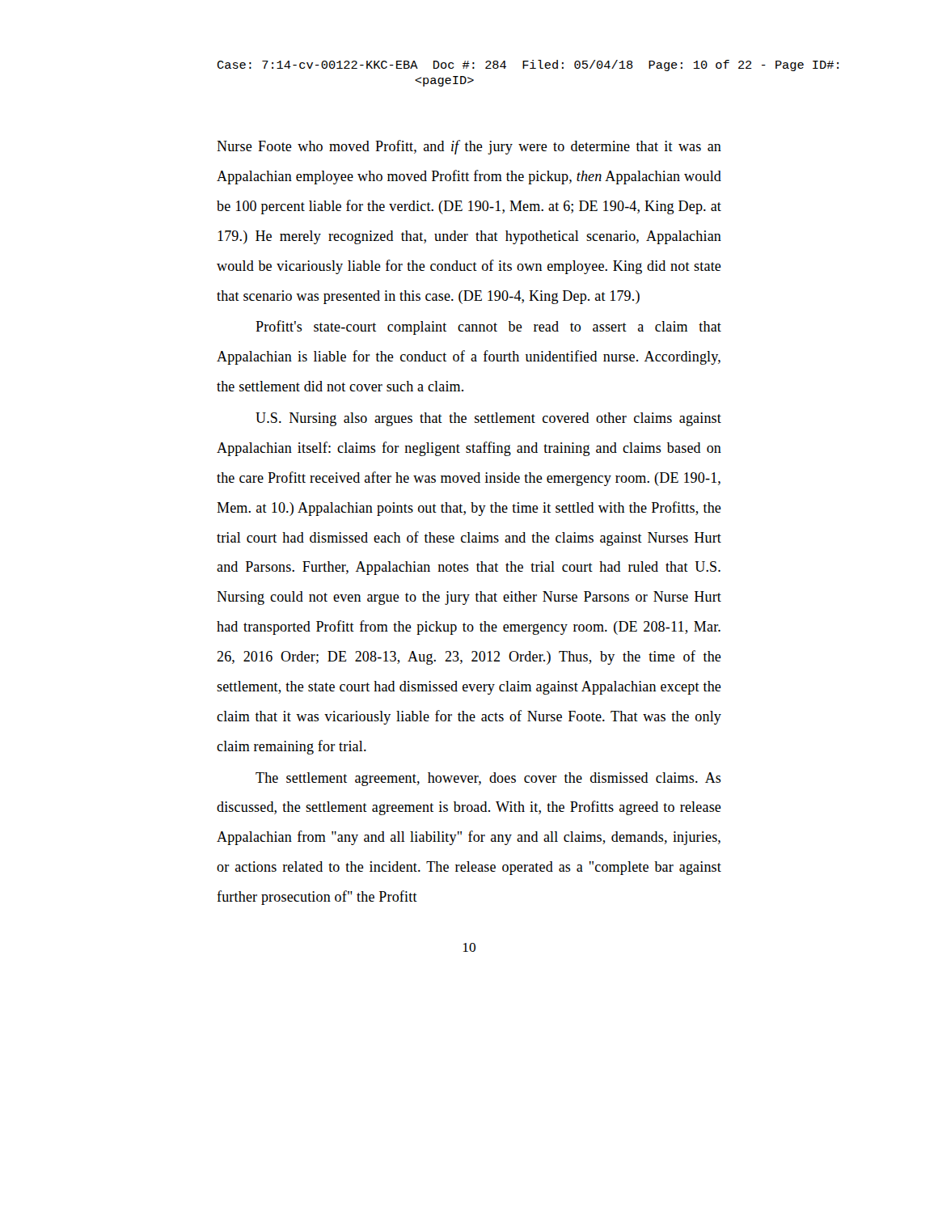Case: 7:14-cv-00122-KKC-EBA Doc #: 284 Filed: 05/04/18 Page: 10 of 22 - Page ID#:
<pageID>
Nurse Foote who moved Profitt, and if the jury were to determine that it was an Appalachian employee who moved Profitt from the pickup, then Appalachian would be 100 percent liable for the verdict. (DE 190-1, Mem. at 6; DE 190-4, King Dep. at 179.) He merely recognized that, under that hypothetical scenario, Appalachian would be vicariously liable for the conduct of its own employee. King did not state that scenario was presented in this case. (DE 190-4, King Dep. at 179.)
Profitt's state-court complaint cannot be read to assert a claim that Appalachian is liable for the conduct of a fourth unidentified nurse. Accordingly, the settlement did not cover such a claim.
U.S. Nursing also argues that the settlement covered other claims against Appalachian itself: claims for negligent staffing and training and claims based on the care Profitt received after he was moved inside the emergency room. (DE 190-1, Mem. at 10.) Appalachian points out that, by the time it settled with the Profitts, the trial court had dismissed each of these claims and the claims against Nurses Hurt and Parsons. Further, Appalachian notes that the trial court had ruled that U.S. Nursing could not even argue to the jury that either Nurse Parsons or Nurse Hurt had transported Profitt from the pickup to the emergency room. (DE 208-11, Mar. 26, 2016 Order; DE 208-13, Aug. 23, 2012 Order.) Thus, by the time of the settlement, the state court had dismissed every claim against Appalachian except the claim that it was vicariously liable for the acts of Nurse Foote. That was the only claim remaining for trial.
The settlement agreement, however, does cover the dismissed claims. As discussed, the settlement agreement is broad. With it, the Profitts agreed to release Appalachian from "any and all liability" for any and all claims, demands, injuries, or actions related to the incident. The release operated as a "complete bar against further prosecution of" the Profitt
10